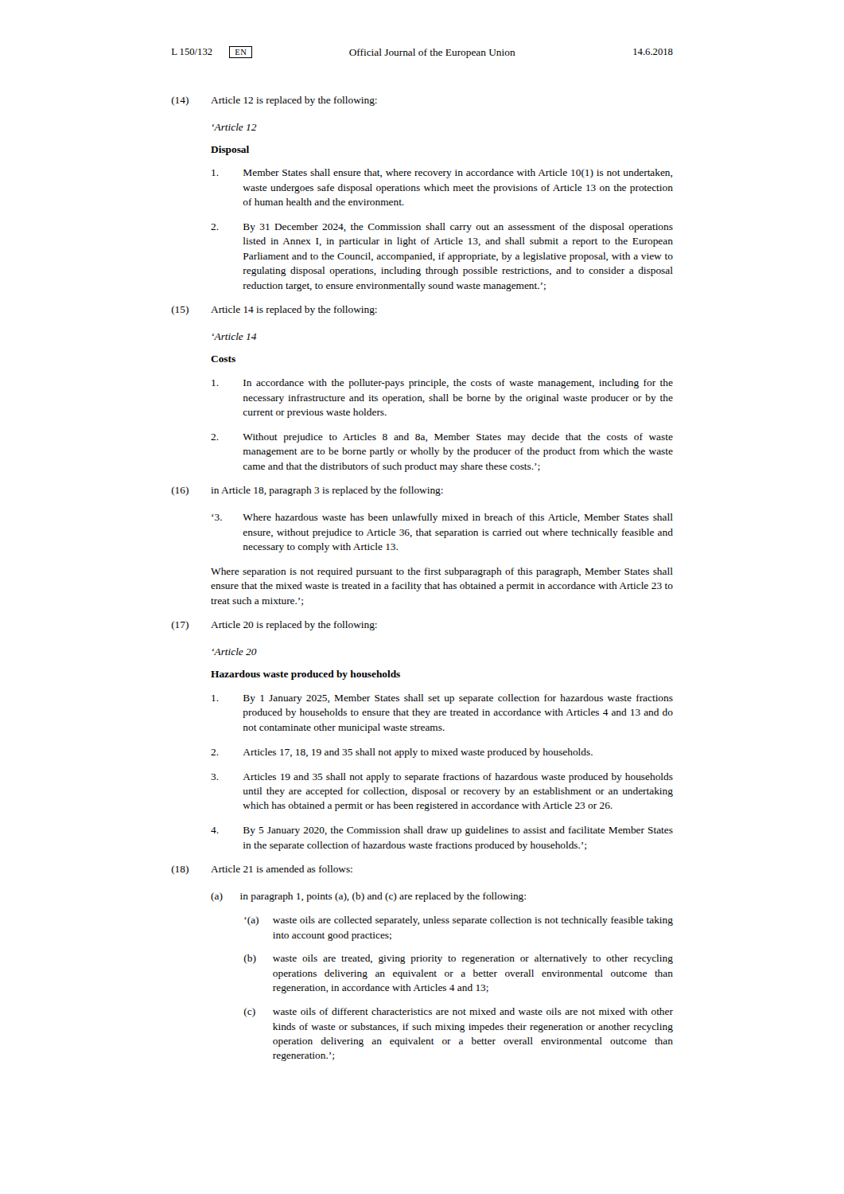L 150/132 EN
Official Journal of the European Union
14.6.2018
(14)
Article 12 is replaced by the following:
‘Article 12
Disposal
1.
Member States shall ensure that, where recovery in accordance with Article 10(1) is not undertaken, waste undergoes safe disposal operations which meet the provisions of Article 13 on the protection of human health and the environment.
2.
By 31 December 2024, the Commission shall carry out an assessment of the disposal operations listed in Annex I, in particular in light of Article 13, and shall submit a report to the European Parliament and to the Council, accompanied, if appropriate, by a legislative proposal, with a view to regulating disposal operations, including through possible restrictions, and to consider a disposal reduction target, to ensure environmentally sound waste management.’;
(15)
Article 14 is replaced by the following:
‘Article 14
Costs
1.
In accordance with the polluter-pays principle, the costs of waste management, including for the necessary infrastructure and its operation, shall be borne by the original waste producer or by the current or previous waste holders.
2.
Without prejudice to Articles 8 and 8a, Member States may decide that the costs of waste management are to be borne partly or wholly by the producer of the product from which the waste came and that the distributors of such product may share these costs.’;
(16)
in Article 18, paragraph 3 is replaced by the following:
‘3.
Where hazardous waste has been unlawfully mixed in breach of this Article, Member States shall ensure, without prejudice to Article 36, that separation is carried out where technically feasible and necessary to comply with Article 13.
Where separation is not required pursuant to the first subparagraph of this paragraph, Member States shall ensure that the mixed waste is treated in a facility that has obtained a permit in accordance with Article 23 to treat such a mixture.’;
(17)
Article 20 is replaced by the following:
‘Article 20
Hazardous waste produced by households
1.
By 1 January 2025, Member States shall set up separate collection for hazardous waste fractions produced by households to ensure that they are treated in accordance with Articles 4 and 13 and do not contaminate other municipal waste streams.
2.
Articles 17, 18, 19 and 35 shall not apply to mixed waste produced by households.
3.
Articles 19 and 35 shall not apply to separate fractions of hazardous waste produced by households until they are accepted for collection, disposal or recovery by an establishment or an undertaking which has obtained a permit or has been registered in accordance with Article 23 or 26.
4.
By 5 January 2020, the Commission shall draw up guidelines to assist and facilitate Member States in the separate collection of hazardous waste fractions produced by households.’;
(18)
Article 21 is amended as follows:
(a)
in paragraph 1, points (a), (b) and (c) are replaced by the following:
‘(a)
waste oils are collected separately, unless separate collection is not technically feasible taking into account good practices;
(b)
waste oils are treated, giving priority to regeneration or alternatively to other recycling operations delivering an equivalent or a better overall environmental outcome than regeneration, in accordance with Articles 4 and 13;
(c)
waste oils of different characteristics are not mixed and waste oils are not mixed with other kinds of waste or substances, if such mixing impedes their regeneration or another recycling operation delivering an equivalent or a better overall environmental outcome than regeneration.’;